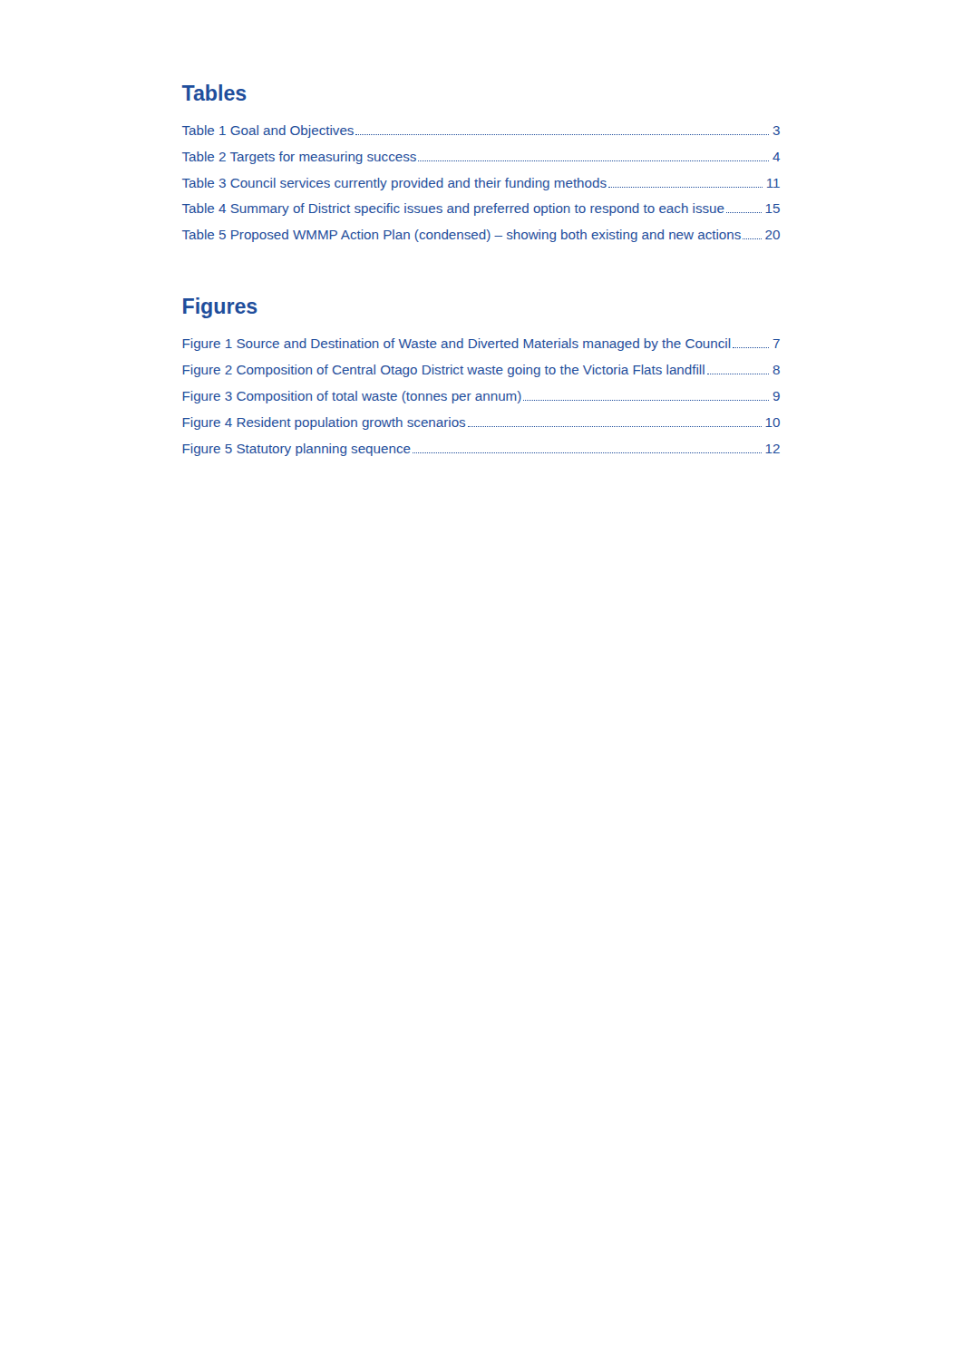Tables
Table 1 Goal and Objectives 3
Table 2 Targets for measuring success 4
Table 3 Council services currently provided and their funding methods 11
Table 4 Summary of District specific issues and preferred option to respond to each issue 15
Table 5 Proposed WMMP Action Plan (condensed) – showing both existing and new actions 20
Figures
Figure 1 Source and Destination of Waste and Diverted Materials managed by the Council 7
Figure 2 Composition of Central Otago District waste going to the Victoria Flats landfill 8
Figure 3 Composition of total waste (tonnes per annum) 9
Figure 4 Resident population growth scenarios 10
Figure 5 Statutory planning sequence 12